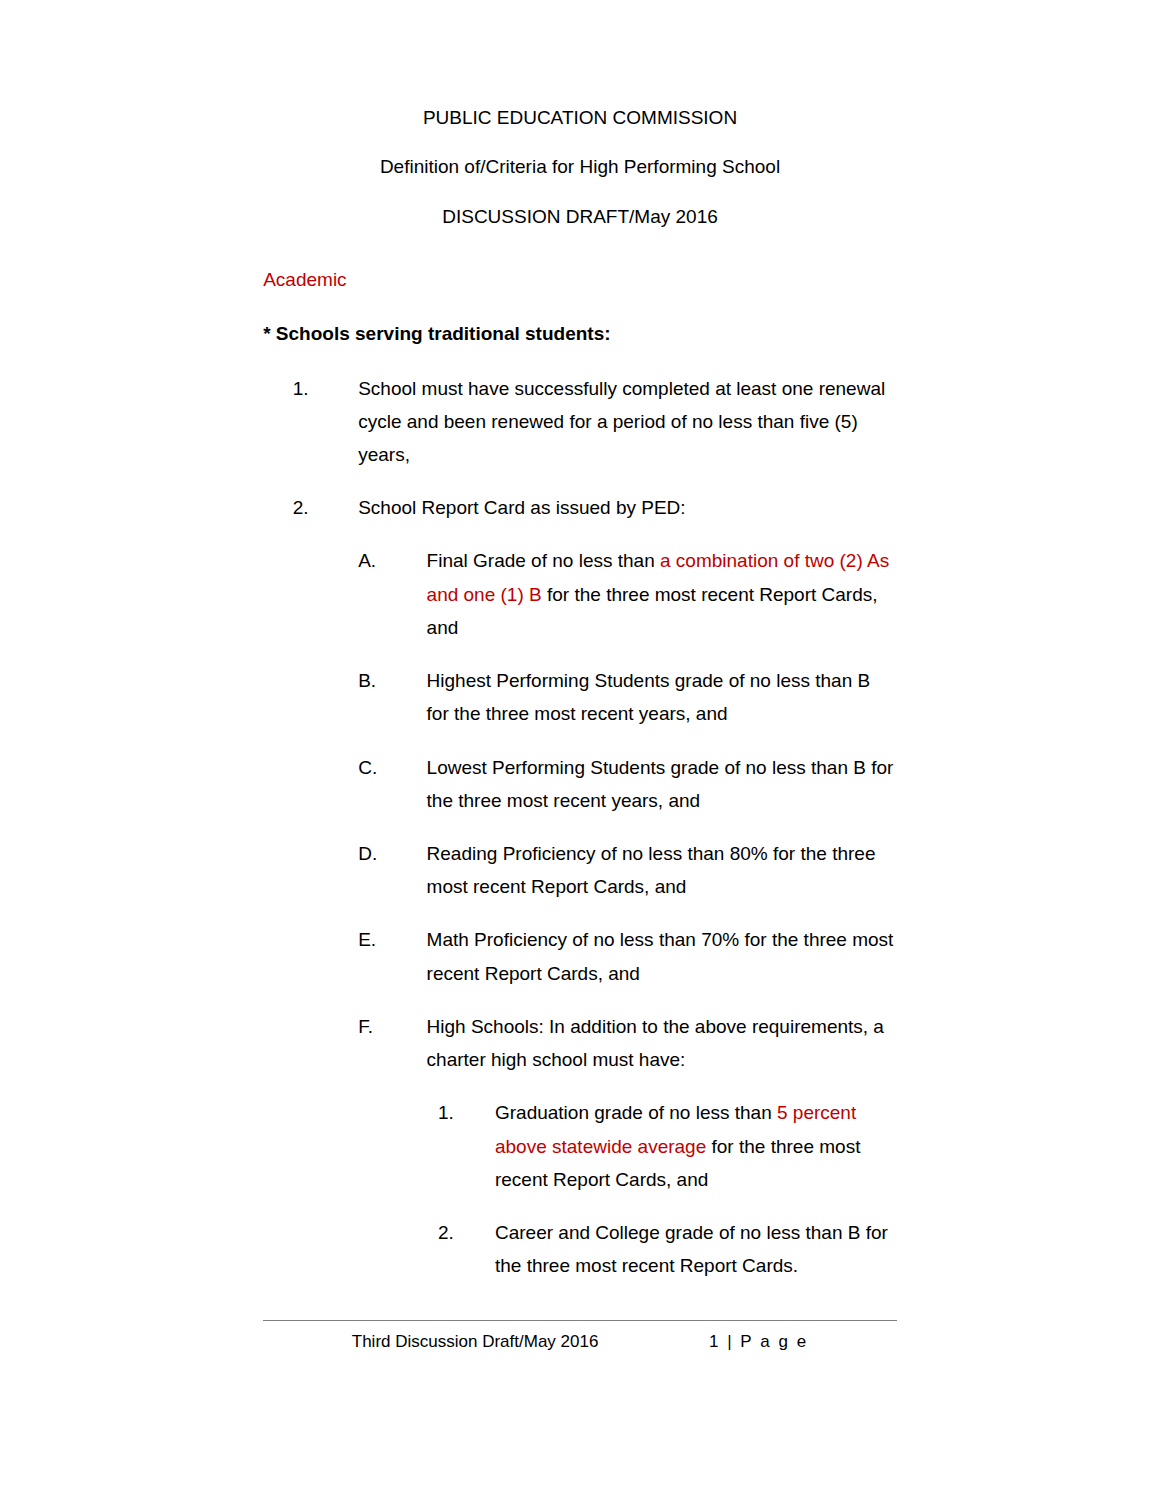PUBLIC EDUCATION COMMISSION
Definition of/Criteria for High Performing School
DISCUSSION DRAFT/May 2016
Academic
* Schools serving traditional students:
1. School must have successfully completed at least one renewal cycle and been renewed for a period of no less than five (5) years,
2. School Report Card as issued by PED:
A. Final Grade of no less than a combination of two (2) As and one (1) B for the three most recent Report Cards, and
B. Highest Performing Students grade of no less than B for the three most recent years, and
C. Lowest Performing Students grade of no less than B for the three most recent years, and
D. Reading Proficiency of no less than 80% for the three most recent Report Cards, and
E. Math Proficiency of no less than 70% for the three most recent Report Cards, and
F. High Schools: In addition to the above requirements, a charter high school must have:
1. Graduation grade of no less than 5 percent above statewide average for the three most recent Report Cards, and
2. Career and College grade of no less than B for the three most recent Report Cards.
Third Discussion Draft/May 2016 1 | P a g e